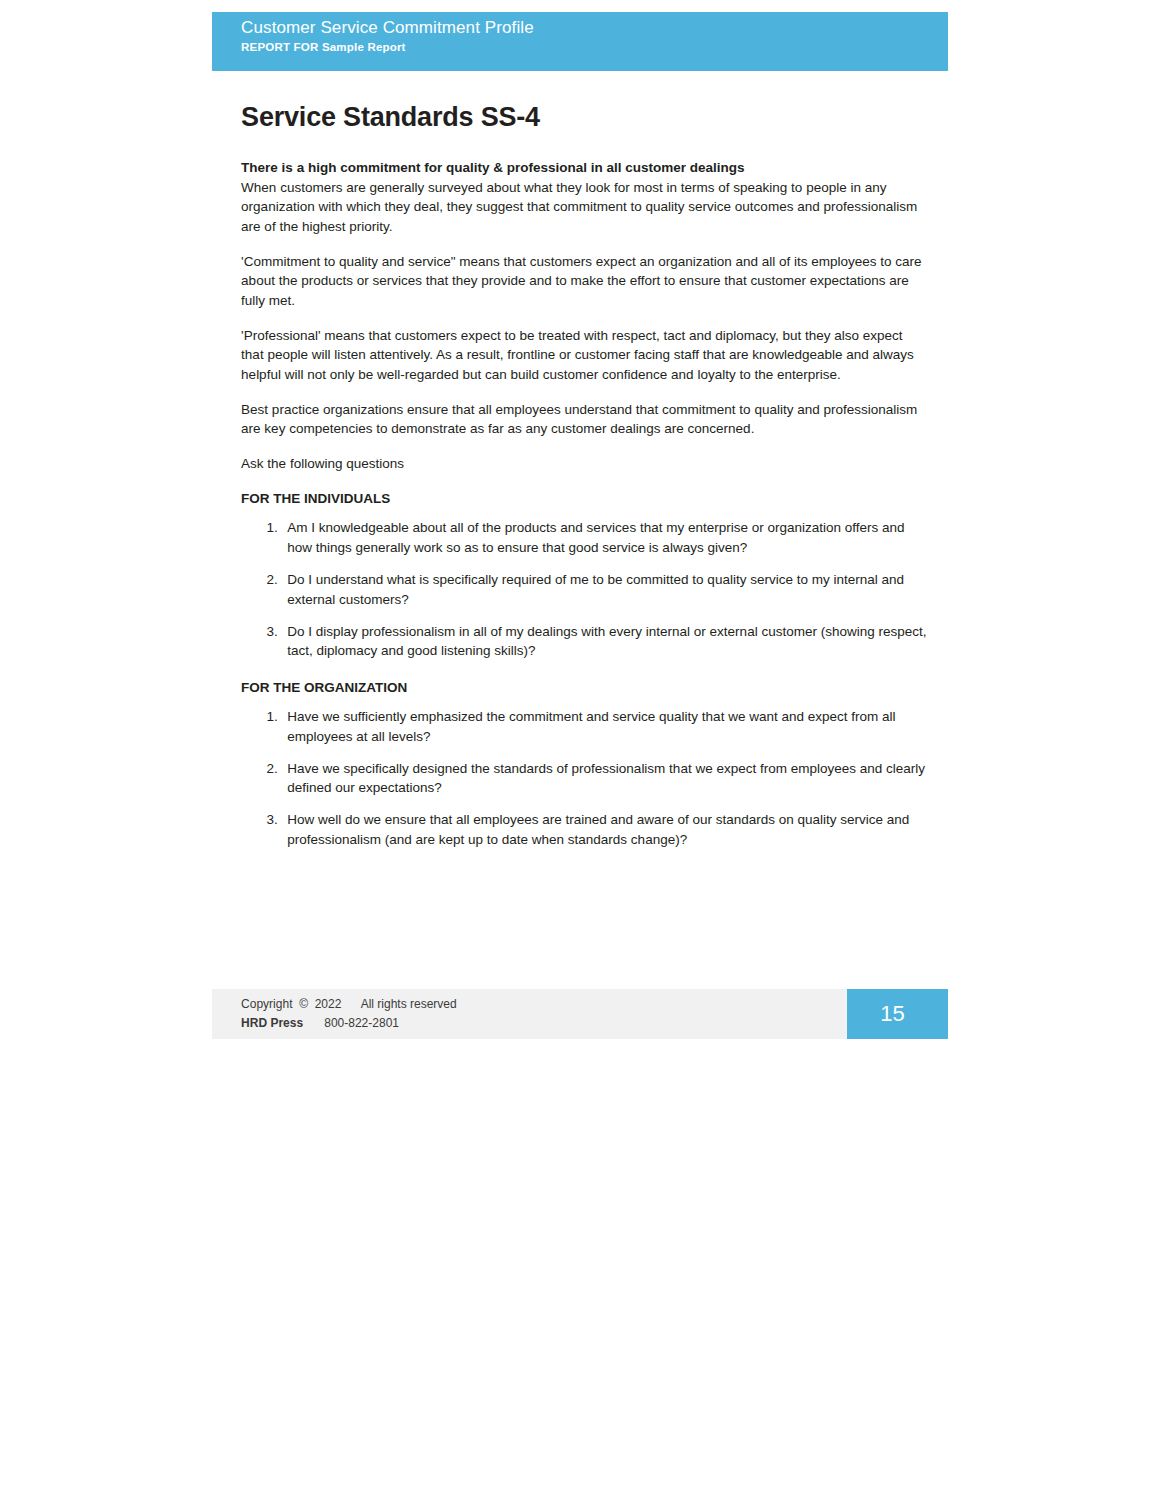Customer Service Commitment Profile
REPORT FOR Sample Report
Service Standards SS-4
There is a high commitment for quality & professional in all customer dealings
When customers are generally surveyed about what they look for most in terms of speaking to people in any organization with which they deal, they suggest that commitment to quality service outcomes and professionalism are of the highest priority.
'Commitment to quality and service" means that customers expect an organization and all of its employees to care about the products or services that they provide and to make the effort to ensure that customer expectations are fully met.
'Professional' means that customers expect to be treated with respect, tact and diplomacy, but they also expect that people will listen attentively. As a result, frontline or customer facing staff that are knowledgeable and always helpful will not only be well-regarded but can build customer confidence and loyalty to the enterprise.
Best practice organizations ensure that all employees understand that commitment to quality and professionalism are key competencies to demonstrate as far as any customer dealings are concerned.
Ask the following questions
FOR THE INDIVIDUALS
Am I knowledgeable about all of the products and services that my enterprise or organization offers and how things generally work so as to ensure that good service is always given?
Do I understand what is specifically required of me to be committed to quality service to my internal and external customers?
Do I display professionalism in all of my dealings with every internal or external customer (showing respect, tact, diplomacy and good listening skills)?
FOR THE ORGANIZATION
Have we sufficiently emphasized the commitment and service quality that we want and expect from all employees at all levels?
Have we specifically designed the standards of professionalism that we expect from employees and clearly defined our expectations?
How well do we ensure that all employees are trained and aware of our standards on quality service and professionalism (and are kept up to date when standards change)?
Copyright © 2022 All rights reserved
HRD Press 800-822-2801
15